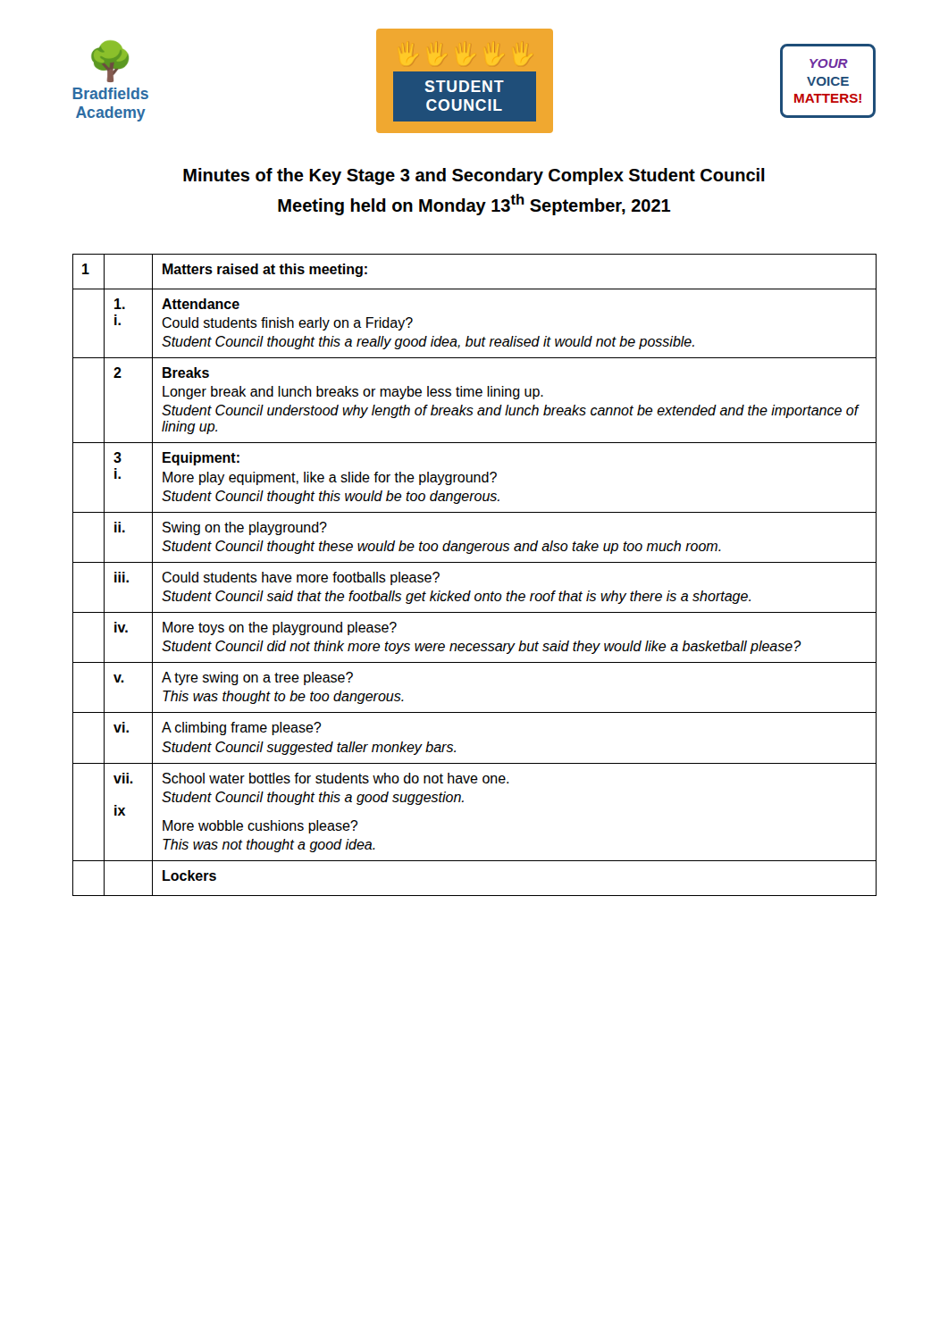🌳 Bradfields
Academy
🖐🖐🖐🖐🖐 STUDENT
COUNCIL
YOUR
VOICE
MATTERS!
Minutes of the Key Stage 3 and Secondary Complex Student Council
Meeting held on Monday 13th September, 2021
| 1 | | Matters raised at this meeting: |
| | 1. i. | Attendance Could students finish early on a Friday? Student Council thought this a really good idea, but realised it would not be possible. |
| | 2 | Breaks Longer break and lunch breaks or maybe less time lining up. Student Council understood why length of breaks and lunch breaks cannot be extended and the importance of lining up. |
| | 3 i. | Equipment: More play equipment, like a slide for the playground? Student Council thought this would be too dangerous. |
| | ii. | Swing on the playground? Student Council thought these would be too dangerous and also take up too much room. |
| | iii. | Could students have more footballs please? Student Council said that the footballs get kicked onto the roof that is why there is a shortage. |
| | iv. | More toys on the playground please? Student Council did not think more toys were necessary but said they would like a basketball please? |
| | v. | A tyre swing on a tree please? This was thought to be too dangerous. |
| | vi. | A climbing frame please? Student Council suggested taller monkey bars. |
| | vii. ix | School water bottles for students who do not have one. Student Council thought this a good suggestion. More wobble cushions please? This was not thought a good idea. |
| | | Lockers |